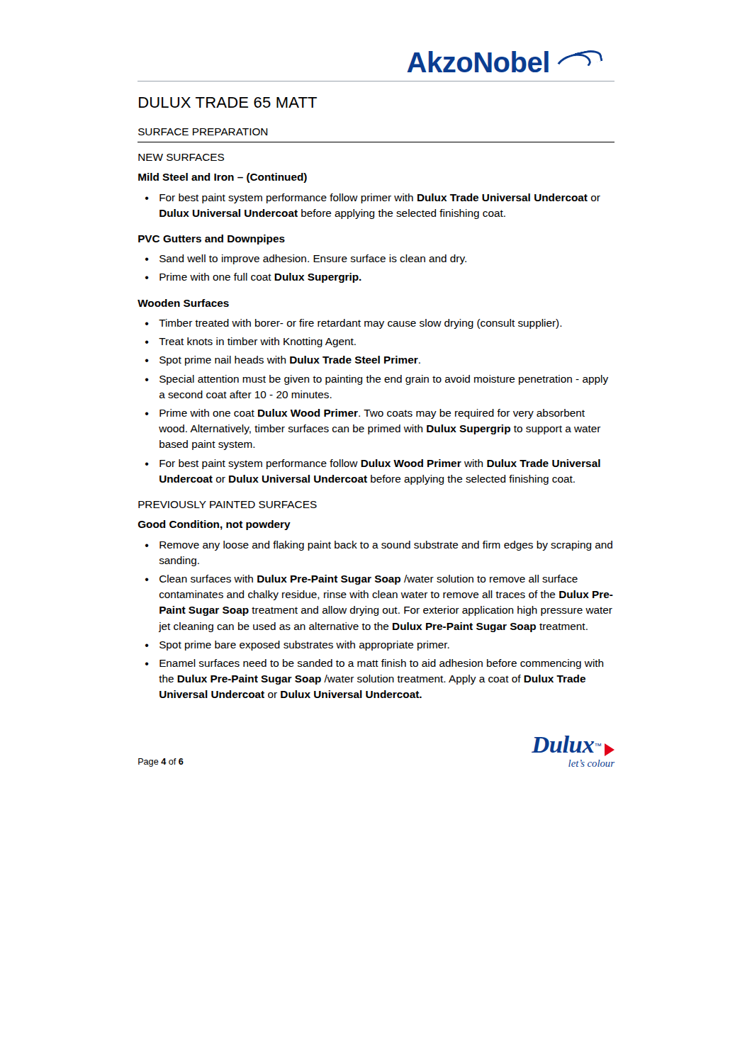AkzoNobel
DULUX TRADE 65 MATT
SURFACE PREPARATION
NEW SURFACES
Mild Steel and Iron – (Continued)
For best paint system performance follow primer with Dulux Trade Universal Undercoat or Dulux Universal Undercoat before applying the selected finishing coat.
PVC Gutters and Downpipes
Sand well to improve adhesion. Ensure surface is clean and dry.
Prime with one full coat Dulux Supergrip.
Wooden Surfaces
Timber treated with borer- or fire retardant may cause slow drying (consult supplier).
Treat knots in timber with Knotting Agent.
Spot prime nail heads with Dulux Trade Steel Primer.
Special attention must be given to painting the end grain to avoid moisture penetration - apply a second coat after 10 - 20 minutes.
Prime with one coat Dulux Wood Primer. Two coats may be required for very absorbent wood. Alternatively, timber surfaces can be primed with Dulux Supergrip to support a water based paint system.
For best paint system performance follow Dulux Wood Primer with Dulux Trade Universal Undercoat or Dulux Universal Undercoat before applying the selected finishing coat.
PREVIOUSLY PAINTED SURFACES
Good Condition, not powdery
Remove any loose and flaking paint back to a sound substrate and firm edges by scraping and sanding.
Clean surfaces with Dulux Pre-Paint Sugar Soap /water solution to remove all surface contaminates and chalky residue, rinse with clean water to remove all traces of the Dulux Pre-Paint Sugar Soap treatment and allow drying out. For exterior application high pressure water jet cleaning can be used as an alternative to the Dulux Pre-Paint Sugar Soap treatment.
Spot prime bare exposed substrates with appropriate primer.
Enamel surfaces need to be sanded to a matt finish to aid adhesion before commencing with the Dulux Pre-Paint Sugar Soap /water solution treatment. Apply a coat of Dulux Trade Universal Undercoat or Dulux Universal Undercoat.
Page 4 of 6
Dulux™
let’s colour